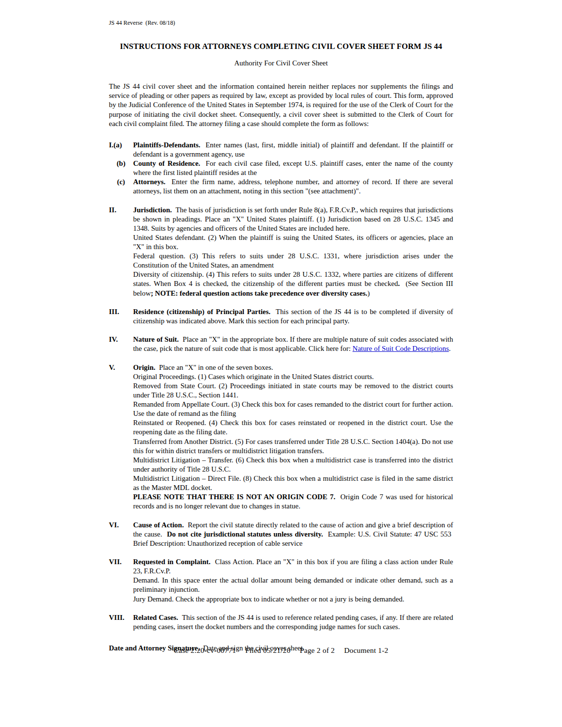JS 44 Reverse (Rev. 08/18)
INSTRUCTIONS FOR ATTORNEYS COMPLETING CIVIL COVER SHEET FORM JS 44
Authority For Civil Cover Sheet
The JS 44 civil cover sheet and the information contained herein neither replaces nor supplements the filings and service of pleading or other papers as required by law, except as provided by local rules of court. This form, approved by the Judicial Conference of the United States in September 1974, is required for the use of the Clerk of Court for the purpose of initiating the civil docket sheet. Consequently, a civil cover sheet is submitted to the Clerk of Court for each civil complaint filed. The attorney filing a case should complete the form as follows:
| I.(a) | Plaintiffs-Defendants. Enter names (last, first, middle initial) of plaintiff and defendant. If the plaintiff or defendant is a government agency, use |
| (b) | County of Residence. For each civil case filed, except U.S. plaintiff cases, enter the name of the county where the first listed plaintiff resides at the |
| (c) | Attorneys. Enter the firm name, address, telephone number, and attorney of record. If there are several attorneys, list them on an attachment, noting in this section "(see attachment)". |
| II. | Jurisdiction. The basis of jurisdiction is set forth under Rule 8(a), F.R.Cv.P., which requires that jurisdictions be shown in pleadings. Place an "X" United States plaintiff. (1) Jurisdiction based on 28 U.S.C. 1345 and 1348. Suits by agencies and officers of the United States are included here. United States defendant. (2) When the plaintiff is suing the United States, its officers or agencies, place an "X" in this box. Federal question. (3) This refers to suits under 28 U.S.C. 1331, where jurisdiction arises under the Constitution of the United States, an amendment Diversity of citizenship. (4) This refers to suits under 28 U.S.C. 1332, where parties are citizens of different states. When Box 4 is checked, the citizenship of the different parties must be checked . (See Section III below ; NOTE: federal question actions take precedence over diversity cases. ) |
| III. | Residence (citizenship) of Principal Parties. This section of the JS 44 is to be completed if diversity of citizenship was indicated above. Mark this section for each principal party. |
| IV. | Nature of Suit. Place an "X" in the appropriate box. If there are multiple nature of suit codes associated with the case, pick the nature of suit code that is most applicable. Click here for: Nature of Suit Code Descriptions . |
| V. | Origin. Place an "X" in one of the seven boxes. Original Proceedings. (1) Cases which originate in the United States district courts. Removed from State Court. (2) Proceedings initiated in state courts may be removed to the district courts under Title 28 U.S.C., Section 1441. Remanded from Appellate Court. (3) Check this box for cases remanded to the district court for further action. Use the date of remand as the filing Reinstated or Reopened. (4) Check this box for cases reinstated or reopened in the district court. Use the reopening date as the filing date. Transferred from Another District. (5) For cases transferred under Title 28 U.S.C. Section 1404(a). Do not use this for within district transfers or multidistrict litigation transfers. Multidistrict Litigation – Transfer. (6) Check this box when a multidistrict case is transferred into the district under authority of Title 28 U.S.C. Multidistrict Litigation – Direct File. (8) Check this box when a multidistrict case is filed in the same district as the Master MDL docket. PLEASE NOTE THAT THERE IS NOT AN ORIGIN CODE 7. Origin Code 7 was used for historical records and is no longer relevant due to changes in statue. |
| VI. | Cause of Action. Report the civil statute directly related to the cause of action and give a brief description of the cause. Do not cite jurisdictional statutes unless diversity. Example: U.S. Civil Statute: 47 USC 553 Brief Description: Unauthorized reception of cable service |
| VII. | Requested in Complaint. Class Action. Place an "X" in this box if you are filing a class action under Rule 23, F.R.Cv.P. Demand. In this space enter the actual dollar amount being demanded or indicate other demand, such as a preliminary injunction. Jury Demand. Check the appropriate box to indicate whether or not a jury is being demanded. |
| VIII. | Related Cases. This section of the JS 44 is used to reference related pending cases, if any. If there are related pending cases, insert the docket numbers and the corresponding judge names for such cases. |
Date and Attorney Signature. Date and sign the civil cover sheet.
Case 2:20-cv-00771 Filed 05/21/20 Page 2 of 2 Document 1-2